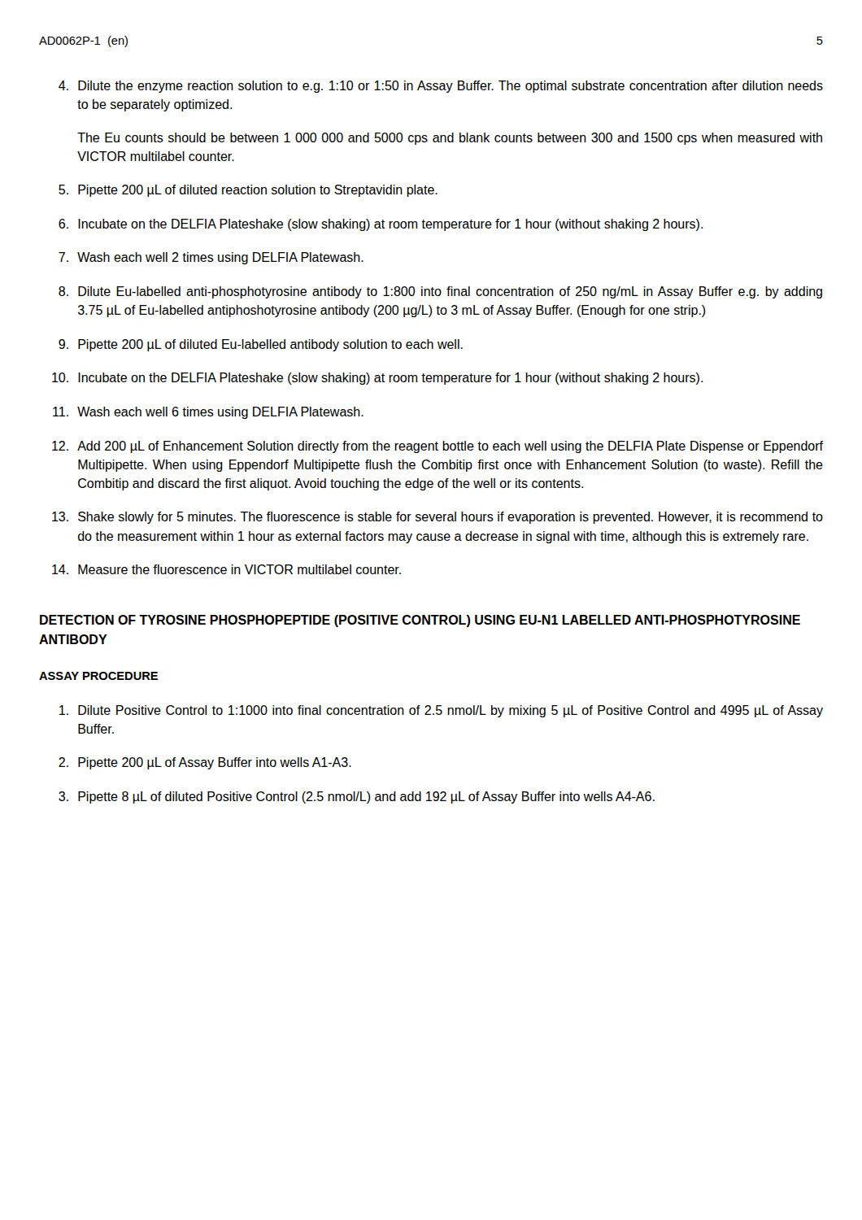AD0062P-1 (en) 5
Dilute the enzyme reaction solution to e.g. 1:10 or 1:50 in Assay Buffer. The optimal substrate concentration after dilution needs to be separately optimized.
The Eu counts should be between 1 000 000 and 5000 cps and blank counts between 300 and 1500 cps when measured with VICTOR multilabel counter.
Pipette 200 µL of diluted reaction solution to Streptavidin plate.
Incubate on the DELFIA Plateshake (slow shaking) at room temperature for 1 hour (without shaking 2 hours).
Wash each well 2 times using DELFIA Platewash.
Dilute Eu-labelled anti-phosphotyrosine antibody to 1:800 into final concentration of 250 ng/mL in Assay Buffer e.g. by adding 3.75 µL of Eu-labelled antiphoshotyrosine antibody (200 µg/L) to 3 mL of Assay Buffer. (Enough for one strip.)
Pipette 200 µL of diluted Eu-labelled antibody solution to each well.
Incubate on the DELFIA Plateshake (slow shaking) at room temperature for 1 hour (without shaking 2 hours).
Wash each well 6 times using DELFIA Platewash.
Add 200 µL of Enhancement Solution directly from the reagent bottle to each well using the DELFIA Plate Dispense or Eppendorf Multipipette. When using Eppendorf Multipipette flush the Combitip first once with Enhancement Solution (to waste). Refill the Combitip and discard the first aliquot. Avoid touching the edge of the well or its contents.
Shake slowly for 5 minutes. The fluorescence is stable for several hours if evaporation is prevented. However, it is recommend to do the measurement within 1 hour as external factors may cause a decrease in signal with time, although this is extremely rare.
Measure the fluorescence in VICTOR multilabel counter.
Detection of tyrosine phosphopeptide (positive control) using Eu-N1 labelled anti-phosphotyrosine antibody
Assay procedure
Dilute Positive Control to 1:1000 into final concentration of 2.5 nmol/L by mixing 5 µL of Positive Control and 4995 µL of Assay Buffer.
Pipette 200 µL of Assay Buffer into wells A1-A3.
Pipette 8 µL of diluted Positive Control (2.5 nmol/L) and add 192 µL of Assay Buffer into wells A4-A6.